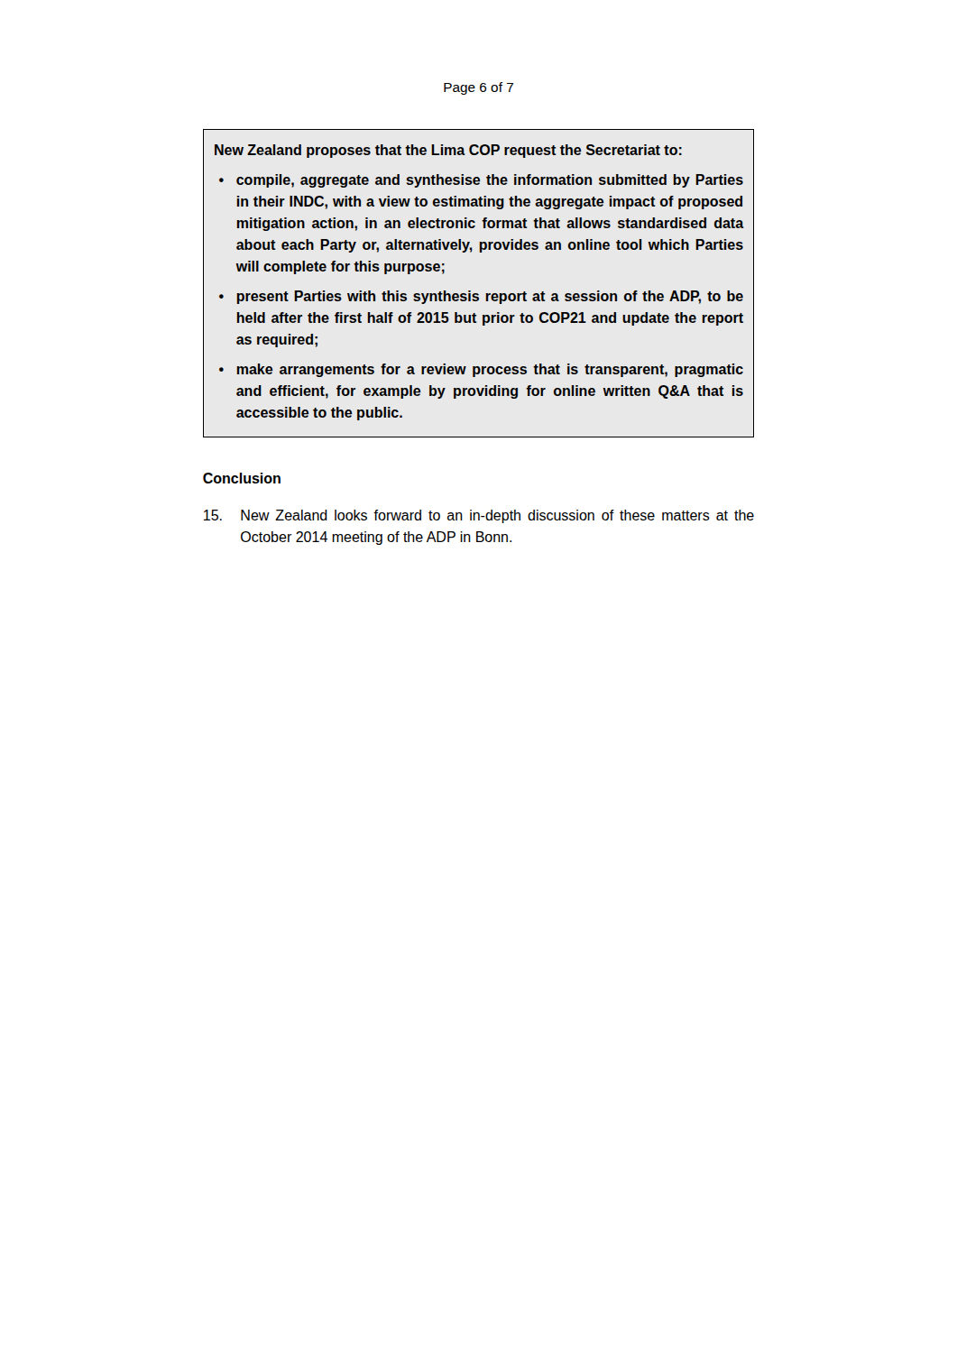Page 6 of 7
New Zealand proposes that the Lima COP request the Secretariat to:
compile, aggregate and synthesise the information submitted by Parties in their INDC, with a view to estimating the aggregate impact of proposed mitigation action, in an electronic format that allows standardised data about each Party or, alternatively, provides an online tool which Parties will complete for this purpose;
present Parties with this synthesis report at a session of the ADP, to be held after the first half of 2015 but prior to COP21 and update the report as required;
make arrangements for a review process that is transparent, pragmatic and efficient, for example by providing for online written Q&A that is accessible to the public.
Conclusion
15. New Zealand looks forward to an in-depth discussion of these matters at the October 2014 meeting of the ADP in Bonn.